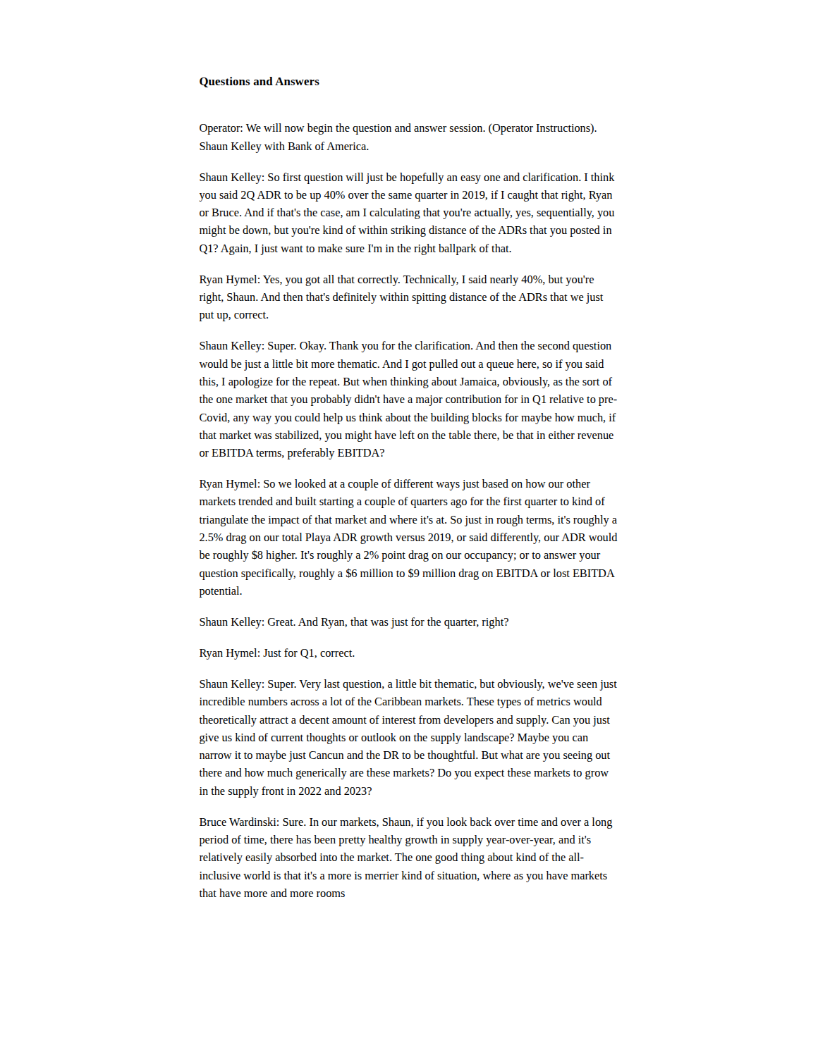Questions and Answers
Operator: We will now begin the question and answer session. (Operator Instructions). Shaun Kelley with Bank of America.
Shaun Kelley: So first question will just be hopefully an easy one and clarification. I think you said 2Q ADR to be up 40% over the same quarter in 2019, if I caught that right, Ryan or Bruce. And if that's the case, am I calculating that you're actually, yes, sequentially, you might be down, but you're kind of within striking distance of the ADRs that you posted in Q1? Again, I just want to make sure I'm in the right ballpark of that.
Ryan Hymel: Yes, you got all that correctly. Technically, I said nearly 40%, but you're right, Shaun. And then that's definitely within spitting distance of the ADRs that we just put up, correct.
Shaun Kelley: Super. Okay. Thank you for the clarification. And then the second question would be just a little bit more thematic. And I got pulled out a queue here, so if you said this, I apologize for the repeat. But when thinking about Jamaica, obviously, as the sort of the one market that you probably didn't have a major contribution for in Q1 relative to pre-Covid, any way you could help us think about the building blocks for maybe how much, if that market was stabilized, you might have left on the table there, be that in either revenue or EBITDA terms, preferably EBITDA?
Ryan Hymel: So we looked at a couple of different ways just based on how our other markets trended and built starting a couple of quarters ago for the first quarter to kind of triangulate the impact of that market and where it's at. So just in rough terms, it's roughly a 2.5% drag on our total Playa ADR growth versus 2019, or said differently, our ADR would be roughly $8 higher. It's roughly a 2% point drag on our occupancy; or to answer your question specifically, roughly a $6 million to $9 million drag on EBITDA or lost EBITDA potential.
Shaun Kelley: Great. And Ryan, that was just for the quarter, right?
Ryan Hymel: Just for Q1, correct.
Shaun Kelley: Super. Very last question, a little bit thematic, but obviously, we've seen just incredible numbers across a lot of the Caribbean markets. These types of metrics would theoretically attract a decent amount of interest from developers and supply. Can you just give us kind of current thoughts or outlook on the supply landscape? Maybe you can narrow it to maybe just Cancun and the DR to be thoughtful. But what are you seeing out there and how much generically are these markets? Do you expect these markets to grow in the supply front in 2022 and 2023?
Bruce Wardinski: Sure. In our markets, Shaun, if you look back over time and over a long period of time, there has been pretty healthy growth in supply year-over-year, and it's relatively easily absorbed into the market. The one good thing about kind of the all-inclusive world is that it's a more is merrier kind of situation, where as you have markets that have more and more rooms